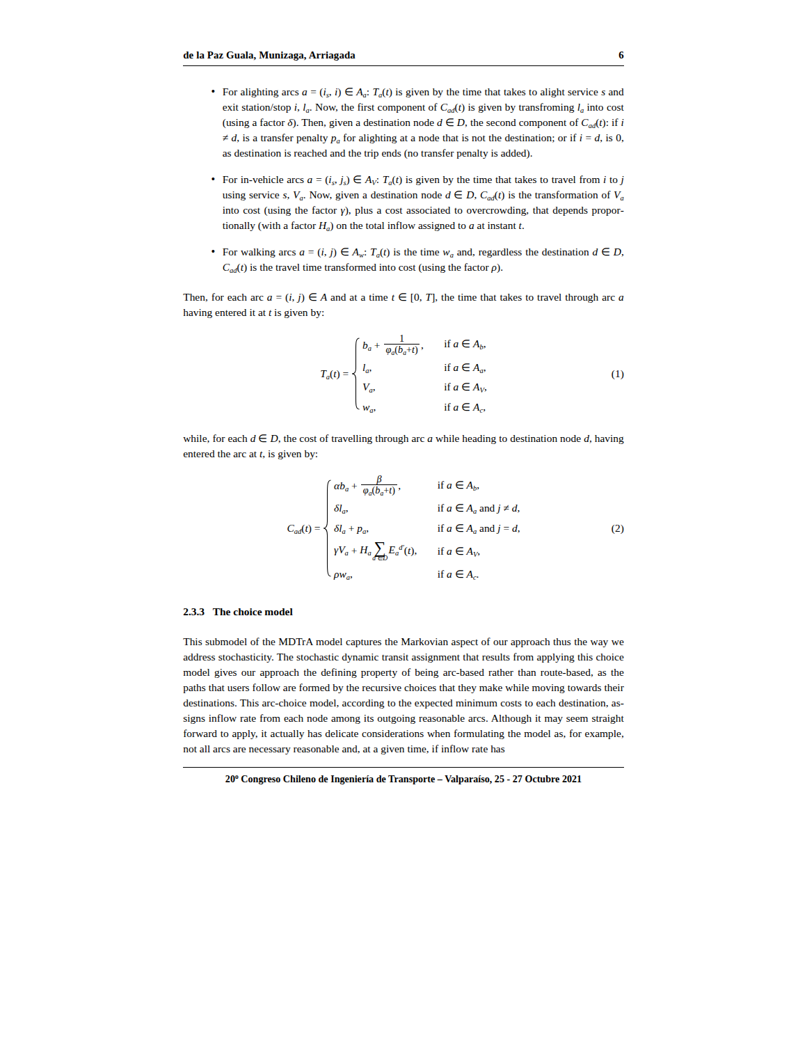de la Paz Guala, Munizaga, Arriagada 6
For alighting arcs a = (is, i) ∈ Aa: Ta(t) is given by the time that takes to alight service s and exit station/stop i, la. Now, the first component of Cad(t) is given by transfroming la into cost (using a factor δ). Then, given a destination node d ∈ D, the second component of Cad(t): if i ≠ d, is a transfer penalty pa for alighting at a node that is not the destination; or if i = d, is 0, as destination is reached and the trip ends (no transfer penalty is added).
For in-vehicle arcs a = (is, js) ∈ AV: Ta(t) is given by the time that takes to travel from i to j using service s, Va. Now, given a destination node d ∈ D, Cad(t) is the transformation of Va into cost (using the factor γ), plus a cost associated to overcrowding, that depends proportionally (with a factor Ha) on the total inflow assigned to a at instant t.
For walking arcs a = (i, j) ∈ Aw: Ta(t) is the time wa and, regardless the destination d ∈ D, Cad(t) is the travel time transformed into cost (using the factor ρ).
Then, for each arc a = (i, j) ∈ A and at a time t ∈ [0, T], the time that takes to travel through arc a having entered it at t is given by:
Ta(t) =
| b a + 1 φ a ( b a + t ) , | if a ∈ A b , |
| l a , | if a ∈ A a , |
| V a , | if a ∈ A V , |
| w a , | if a ∈ A c , |
(1)
while, for each d ∈ D, the cost of travelling through arc a while heading to destination node d, having entered the arc at t, is given by:
Cad(t) =
| αb a + β φ a ( b a + t ) , | if a ∈ A b , |
| δl a , | if a ∈ A a and j ≠ d , |
| δl a + p a , | if a ∈ A a and j = d , |
| γV a + H a ∑ d′∈D E a d′ ( t ), | if a ∈ A V , |
| ρw a , | if a ∈ A c . |
(2)
2.3.3 The choice model
This submodel of the MDTrA model captures the Markovian aspect of our approach thus the way we address stochasticity. The stochastic dynamic transit assignment that results from applying this choice model gives our approach the defining property of being arc-based rather than route-based, as the paths that users follow are formed by the recursive choices that they make while moving towards their destinations. This arc-choice model, according to the expected minimum costs to each destination, assigns inflow rate from each node among its outgoing reasonable arcs. Although it may seem straight forward to apply, it actually has delicate considerations when formulating the model as, for example, not all arcs are necessary reasonable and, at a given time, if inflow rate has
20o Congreso Chileno de Ingeniería de Transporte – Valparaíso, 25 - 27 Octubre 2021